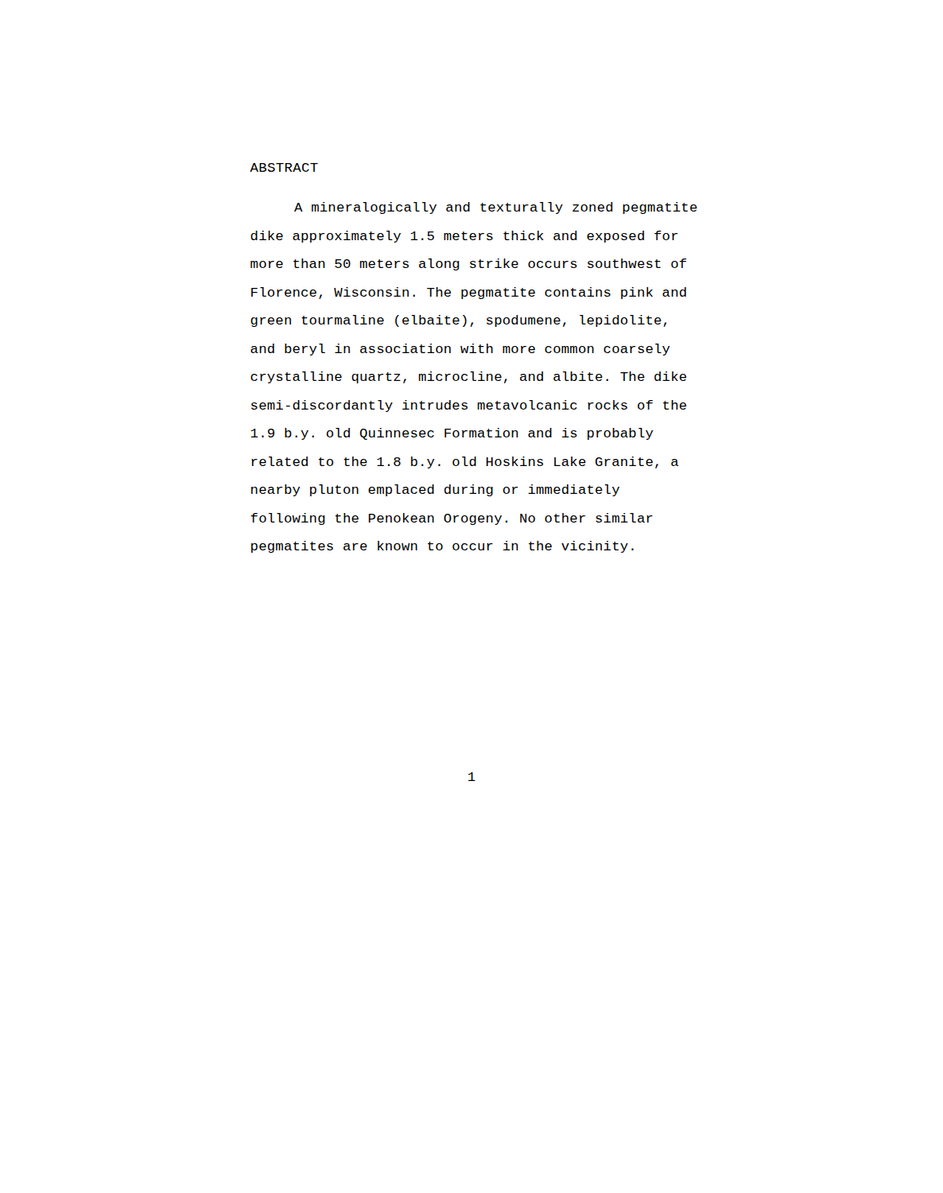ABSTRACT
A mineralogically and texturally zoned pegmatite dike approximately 1.5 meters thick and exposed for more than 50 meters along strike occurs southwest of Florence, Wisconsin. The pegmatite contains pink and green tourmaline (elbaite), spodumene, lepidolite, and beryl in association with more common coarsely crystalline quartz, microcline, and albite. The dike semi-discordantly intrudes metavolcanic rocks of the 1.9 b.y. old Quinnesec Formation and is probably related to the 1.8 b.y. old Hoskins Lake Granite, a nearby pluton emplaced during or immediately following the Penokean Orogeny. No other similar pegmatites are known to occur in the vicinity.
1